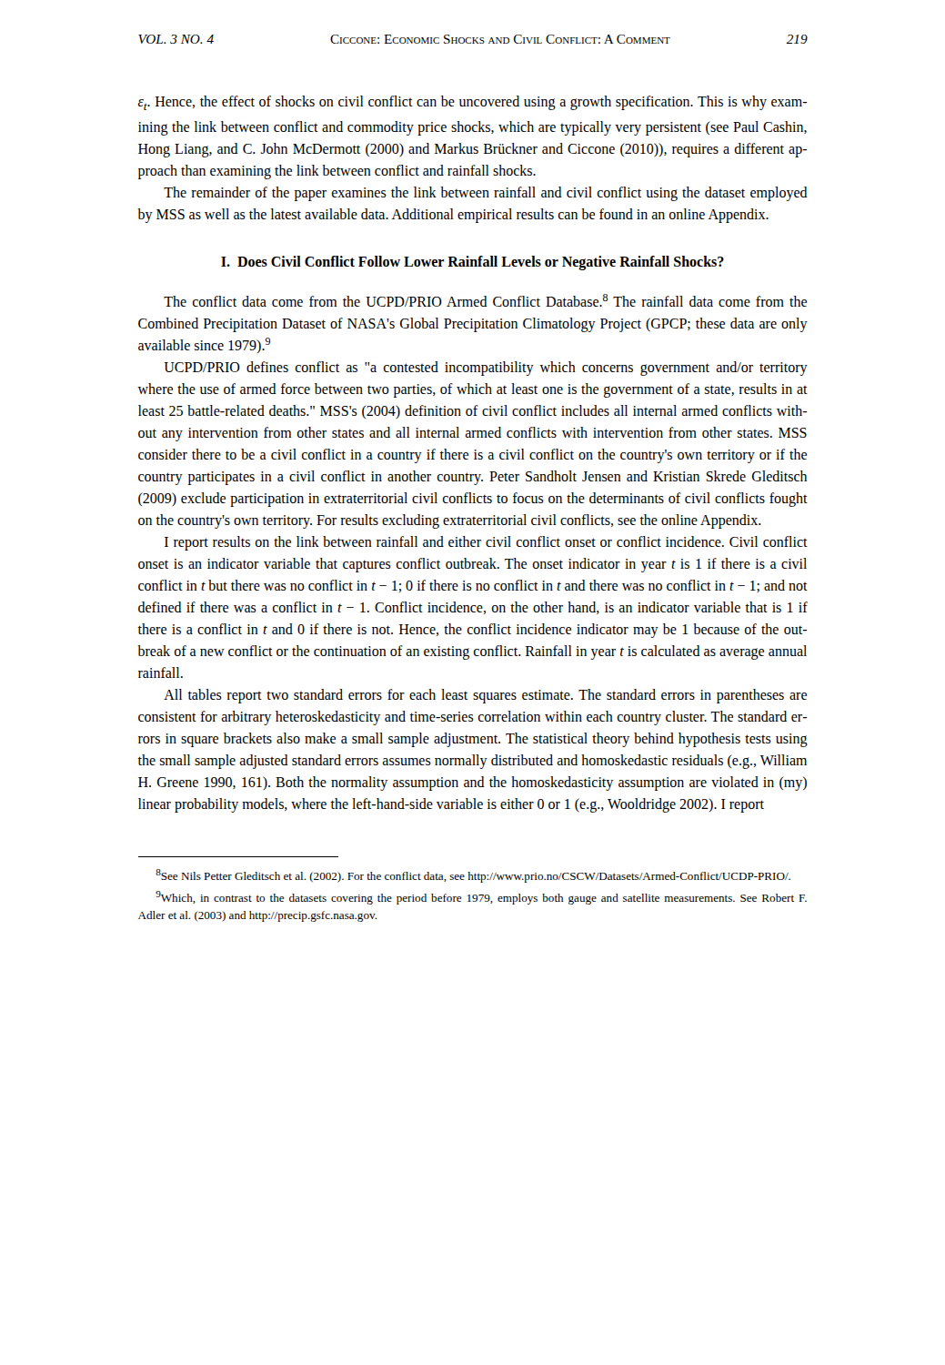VOL. 3 NO. 4 Ciccone: Economic Shocks and Civil Conflict: A Comment 219
εt. Hence, the effect of shocks on civil conflict can be uncovered using a growth specification. This is why examining the link between conflict and commodity price shocks, which are typically very persistent (see Paul Cashin, Hong Liang, and C. John McDermott (2000) and Markus Brückner and Ciccone (2010)), requires a different approach than examining the link between conflict and rainfall shocks.
The remainder of the paper examines the link between rainfall and civil conflict using the dataset employed by MSS as well as the latest available data. Additional empirical results can be found in an online Appendix.
I. Does Civil Conflict Follow Lower Rainfall Levels or Negative Rainfall Shocks?
The conflict data come from the UCPD/PRIO Armed Conflict Database.8 The rainfall data come from the Combined Precipitation Dataset of NASA's Global Precipitation Climatology Project (GPCP; these data are only available since 1979).9
UCPD/PRIO defines conflict as "a contested incompatibility which concerns government and/or territory where the use of armed force between two parties, of which at least one is the government of a state, results in at least 25 battle-related deaths." MSS's (2004) definition of civil conflict includes all internal armed conflicts without any intervention from other states and all internal armed conflicts with intervention from other states. MSS consider there to be a civil conflict in a country if there is a civil conflict on the country's own territory or if the country participates in a civil conflict in another country. Peter Sandholt Jensen and Kristian Skrede Gleditsch (2009) exclude participation in extraterritorial civil conflicts to focus on the determinants of civil conflicts fought on the country's own territory. For results excluding extraterritorial civil conflicts, see the online Appendix.
I report results on the link between rainfall and either civil conflict onset or conflict incidence. Civil conflict onset is an indicator variable that captures conflict outbreak. The onset indicator in year t is 1 if there is a civil conflict in t but there was no conflict in t − 1; 0 if there is no conflict in t and there was no conflict in t − 1; and not defined if there was a conflict in t − 1. Conflict incidence, on the other hand, is an indicator variable that is 1 if there is a conflict in t and 0 if there is not. Hence, the conflict incidence indicator may be 1 because of the outbreak of a new conflict or the continuation of an existing conflict. Rainfall in year t is calculated as average annual rainfall.
All tables report two standard errors for each least squares estimate. The standard errors in parentheses are consistent for arbitrary heteroskedasticity and time-series correlation within each country cluster. The standard errors in square brackets also make a small sample adjustment. The statistical theory behind hypothesis tests using the small sample adjusted standard errors assumes normally distributed and homoskedastic residuals (e.g., William H. Greene 1990, 161). Both the normality assumption and the homoskedasticity assumption are violated in (my) linear probability models, where the left-hand-side variable is either 0 or 1 (e.g., Wooldridge 2002). I report
8See Nils Petter Gleditsch et al. (2002). For the conflict data, see http://www.prio.no/CSCW/Datasets/Armed-Conflict/UCDP-PRIO/.
9Which, in contrast to the datasets covering the period before 1979, employs both gauge and satellite measurements. See Robert F. Adler et al. (2003) and http://precip.gsfc.nasa.gov.